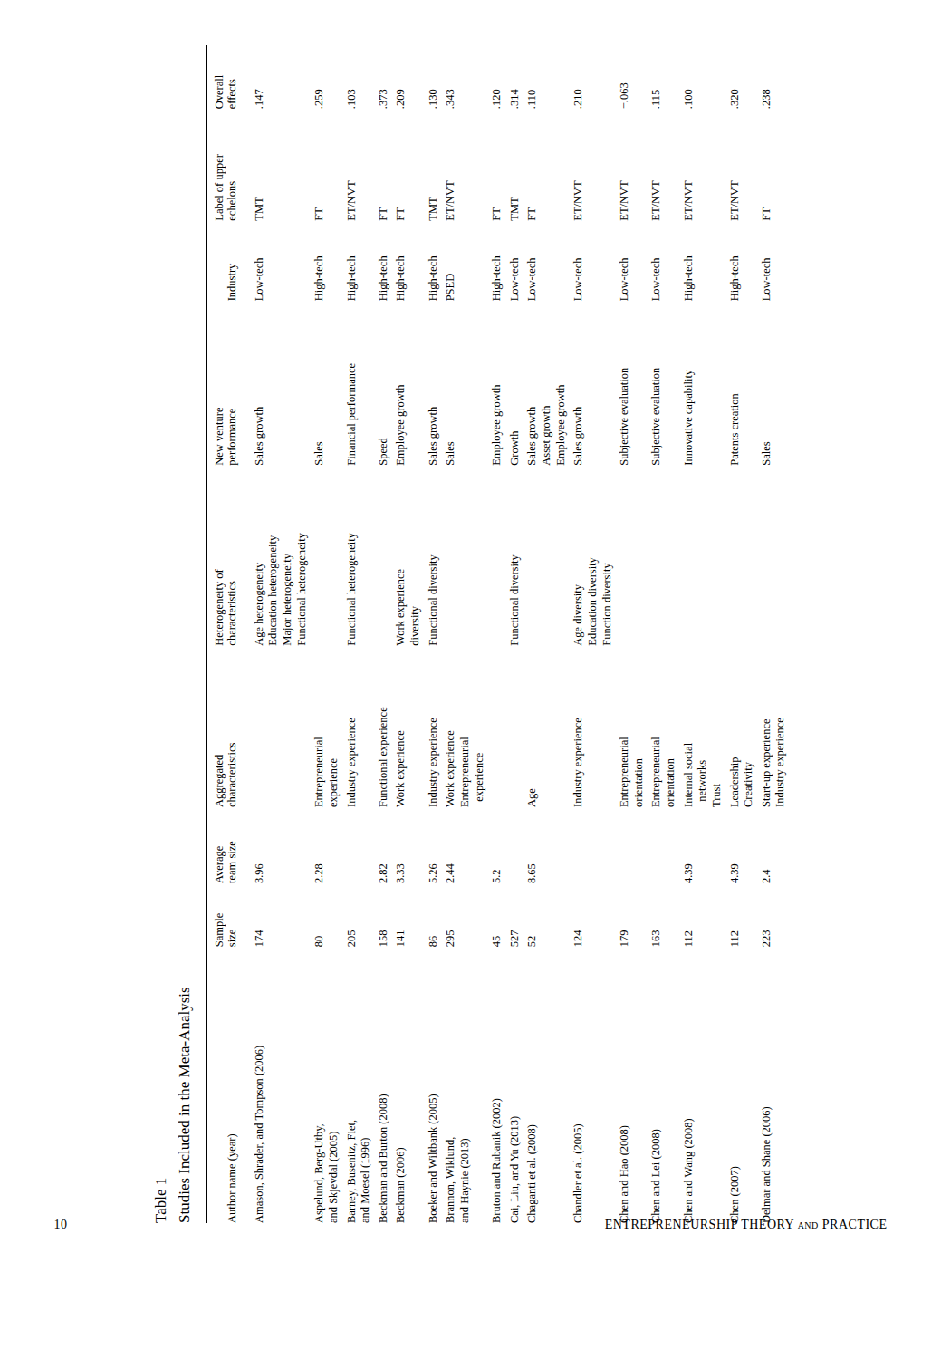Table 1
Studies Included in the Meta-Analysis
| Author name (year) | Sample size | Average team size | Aggregated characteristics | Heterogeneity of characteristics | New venture performance | Industry | Label of upper echelons | Overall effects |
| --- | --- | --- | --- | --- | --- | --- | --- | --- |
| Amason, Shrader, and Tompson (2006) | 174 | 3.96 | | Age heterogeneity Education heterogeneity Major heterogeneity Functional heterogeneity | Sales growth | Low-tech | TMT | .147 |
| Aspelund, Berg-Utby, and Skjevdal (2005) | 80 | 2.28 | Entrepreneurial experience | | Sales | High-tech | FT | .259 |
| Barney, Busenitz, Fiet, and Moesel (1996) | 205 | | Industry experience | Functional heterogeneity | Financial performance | High-tech | ET/NVT | .103 |
| Beckman and Burton (2008) | 158 | 2.82 | Functional experience | | Speed | High-tech | FT | .373 |
| Beckman (2006) | 141 | 3.33 | Work experience | Work experience diversity | Employee growth | High-tech | FT | .209 |
| Boeker and Wiltbank (2005) | 86 | 5.26 | Industry experience | Functional diversity | Sales growth | High-tech | TMT | .130 |
| Brannon, Wiklund, and Haynie (2013) | 295 | 2.44 | Work experience Entrepreneurial experience | | Sales | PSED | ET/NVT | .343 |
| Bruton and Rubanik (2002) | 45 | 5.2 | | | Employee growth | High-tech | FT | .120 |
| Cai, Liu, and Yu (2013) | 527 | | | Functional diversity | Growth | Low-tech | TMT | .314 |
| Chaganti et al. (2008) | 52 | 8.65 | Age | | Sales growth Asset growth Employee growth | Low-tech | FT | .110 |
| Chandler et al. (2005) | 124 | | Industry experience | Age diversity Education diversity Function diversity | Sales growth | Low-tech | ET/NVT | .210 |
| Chen and Hao (2008) | 179 | | Entrepreneurial orientation | | Subjective evaluation | Low-tech | ET/NVT | −.063 |
| Chen and Lei (2008) | 163 | | Entrepreneurial orientation | | Subjective evaluation | Low-tech | ET/NVT | .115 |
| Chen and Wang (2008) | 112 | 4.39 | Internal social networks Trust | | Innovative capability | High-tech | ET/NVT | .100 |
| Chen (2007) | 112 | 4.39 | Leadership Creativity | | Patents creation | High-tech | ET/NVT | .320 |
| Delmar and Shane (2006) | 223 | 2.4 | Start-up experience Industry experience | | Sales | Low-tech | FT | .238 |
10 ENTREPRENEURSHIP THEORY and PRACTICE